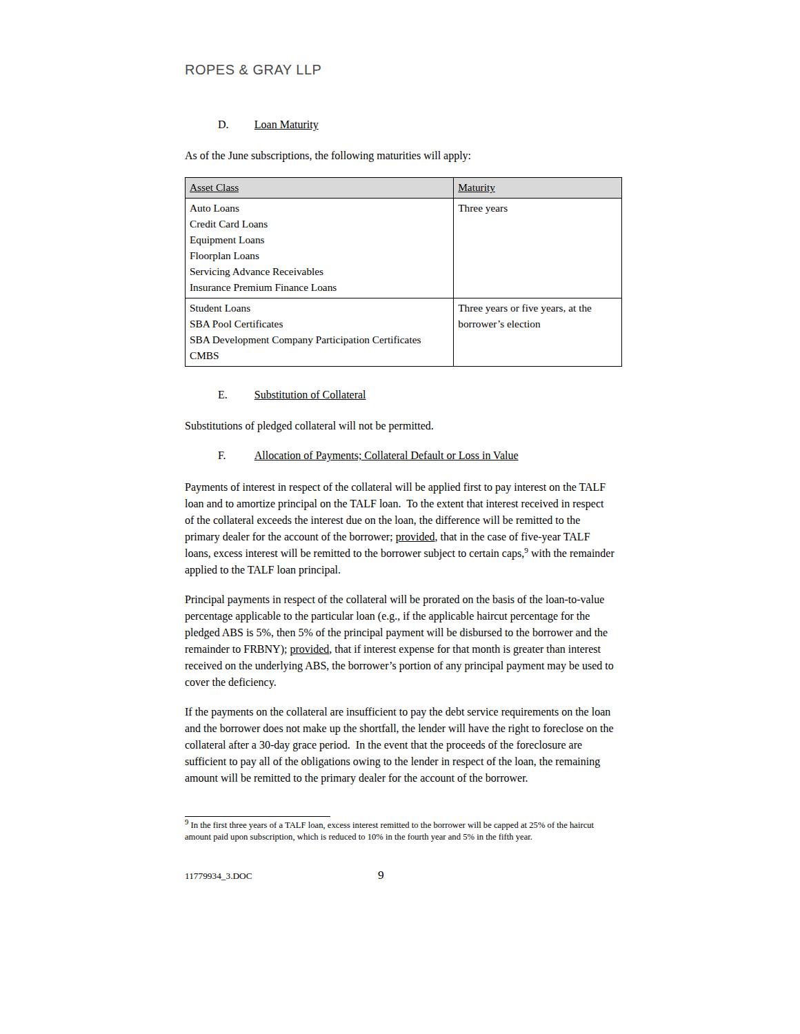ROPES & GRAY LLP
D. Loan Maturity
As of the June subscriptions, the following maturities will apply:
| Asset Class | Maturity |
| --- | --- |
| Auto Loans Credit Card Loans Equipment Loans Floorplan Loans Servicing Advance Receivables Insurance Premium Finance Loans | Three years |
| Student Loans SBA Pool Certificates SBA Development Company Participation Certificates CMBS | Three years or five years, at the borrower’s election |
E. Substitution of Collateral
Substitutions of pledged collateral will not be permitted.
F. Allocation of Payments; Collateral Default or Loss in Value
Payments of interest in respect of the collateral will be applied first to pay interest on the TALF loan and to amortize principal on the TALF loan. To the extent that interest received in respect of the collateral exceeds the interest due on the loan, the difference will be remitted to the primary dealer for the account of the borrower; provided, that in the case of five-year TALF loans, excess interest will be remitted to the borrower subject to certain caps,9 with the remainder applied to the TALF loan principal.
Principal payments in respect of the collateral will be prorated on the basis of the loan-to-value percentage applicable to the particular loan (e.g., if the applicable haircut percentage for the pledged ABS is 5%, then 5% of the principal payment will be disbursed to the borrower and the remainder to FRBNY); provided, that if interest expense for that month is greater than interest received on the underlying ABS, the borrower’s portion of any principal payment may be used to cover the deficiency.
If the payments on the collateral are insufficient to pay the debt service requirements on the loan and the borrower does not make up the shortfall, the lender will have the right to foreclose on the collateral after a 30-day grace period. In the event that the proceeds of the foreclosure are sufficient to pay all of the obligations owing to the lender in respect of the loan, the remaining amount will be remitted to the primary dealer for the account of the borrower.
9 In the first three years of a TALF loan, excess interest remitted to the borrower will be capped at 25% of the haircut amount paid upon subscription, which is reduced to 10% in the fourth year and 5% in the fifth year.
11779934_3.DOC 9